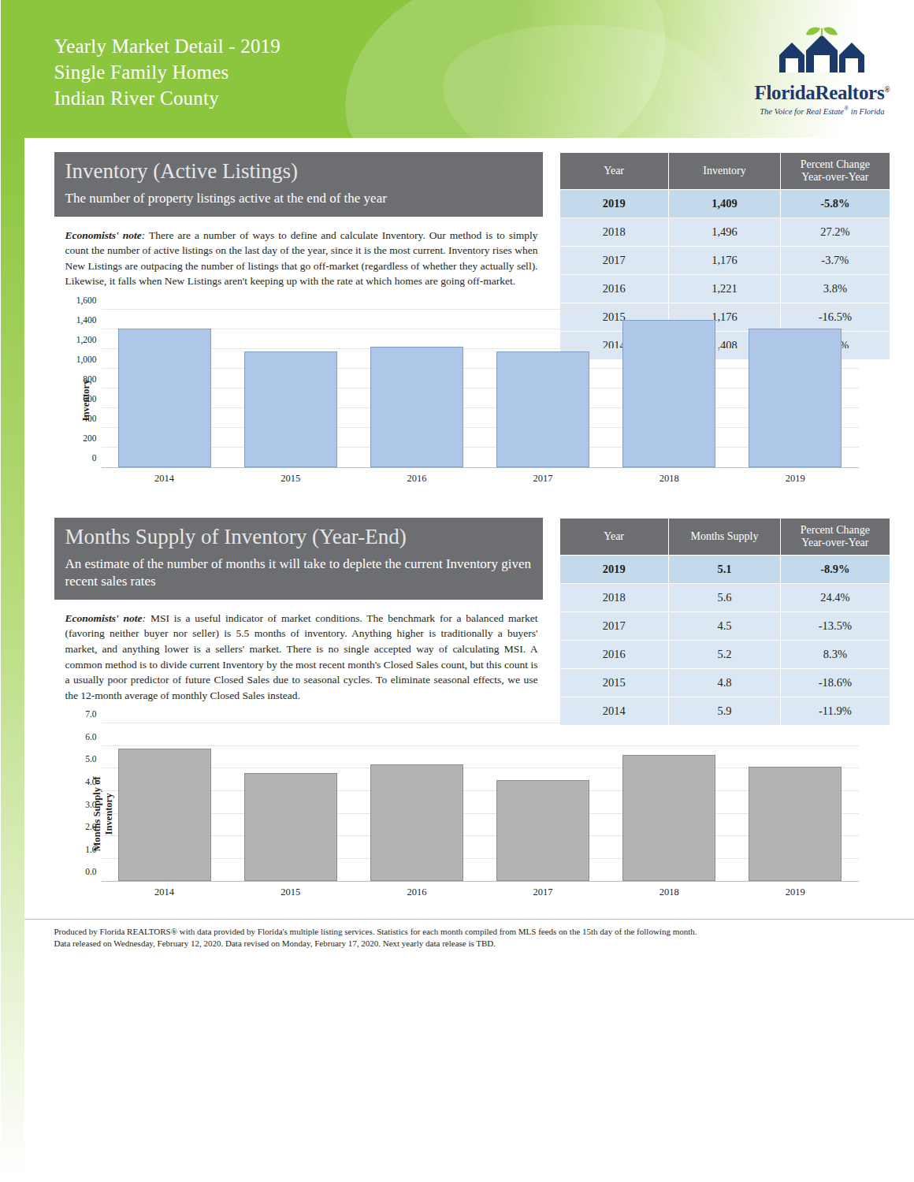Yearly Market Detail - 2019
Single Family Homes
Indian River County
FloridaRealtors®
The Voice for Real Estate® in Florida
| Year | Inventory | Percent Change Year-over-Year |
| --- | --- | --- |
| 2019 | 1,409 | -5.8% |
| 2018 | 1,496 | 27.2% |
| 2017 | 1,176 | -3.7% |
| 2016 | 1,221 | 3.8% |
| 2015 | 1,176 | -16.5% |
| 2014 | 1,408 | -6.7% |
Inventory (Active Listings)
The number of property listings active at the end of the year
Economists' note: There are a number of ways to define and calculate Inventory. Our method is to simply count the number of active listings on the last day of the year, since it is the most current. Inventory rises when New Listings are outpacing the number of listings that go off-market (regardless of whether they actually sell). Likewise, it falls when New Listings aren't keeping up with the rate at which homes are going off-market.
Inventory
1,600
1,400
1,200
1,000
800
600
400
200
0
201420152016201720182019
| Year | Months Supply | Percent Change Year-over-Year |
| --- | --- | --- |
| 2019 | 5.1 | -8.9% |
| 2018 | 5.6 | 24.4% |
| 2017 | 4.5 | -13.5% |
| 2016 | 5.2 | 8.3% |
| 2015 | 4.8 | -18.6% |
| 2014 | 5.9 | -11.9% |
Months Supply of Inventory (Year-End)
An estimate of the number of months it will take to deplete the current Inventory given recent sales rates
Economists' note: MSI is a useful indicator of market conditions. The benchmark for a balanced market (favoring neither buyer nor seller) is 5.5 months of inventory. Anything higher is traditionally a buyers' market, and anything lower is a sellers' market. There is no single accepted way of calculating MSI. A common method is to divide current Inventory by the most recent month's Closed Sales count, but this count is a usually poor predictor of future Closed Sales due to seasonal cycles. To eliminate seasonal effects, we use the 12-month average of monthly Closed Sales instead.
Months Supply of
Inventory
7.0
6.0
5.0
4.0
3.0
2.0
1.0
0.0
201420152016201720182019
Produced by Florida REALTORS® with data provided by Florida's multiple listing services. Statistics for each month compiled from MLS feeds on the 15th day of the following month.
Data released on Wednesday, February 12, 2020. Data revised on Monday, February 17, 2020. Next yearly data release is TBD.